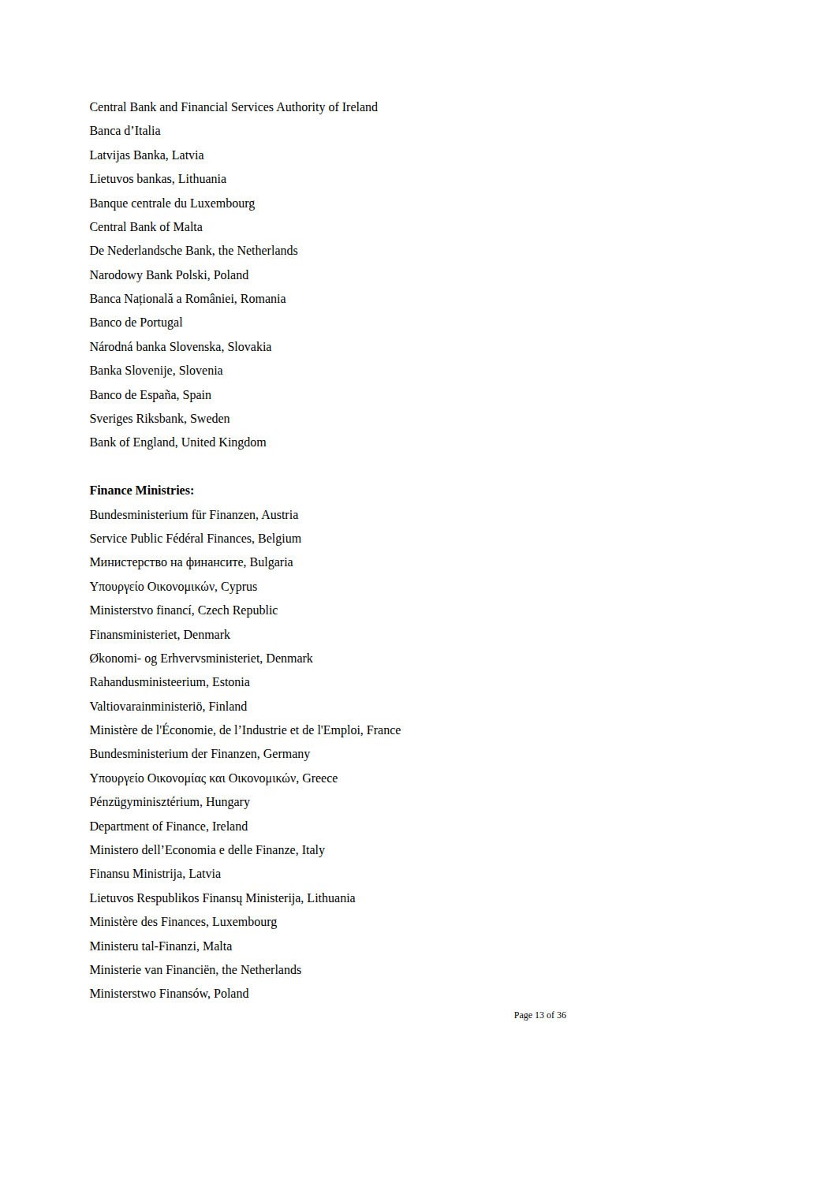Central Bank and Financial Services Authority of Ireland
Banca d’Italia
Latvijas Banka, Latvia
Lietuvos bankas, Lithuania
Banque centrale du Luxembourg
Central Bank of Malta
De Nederlandsche Bank, the Netherlands
Narodowy Bank Polski, Poland
Banca Națională a României, Romania
Banco de Portugal
Národná banka Slovenska, Slovakia
Banka Slovenije, Slovenia
Banco de España, Spain
Sveriges Riksbank, Sweden
Bank of England, United Kingdom
Finance Ministries:
Bundesministerium für Finanzen, Austria
Service Public Fédéral Finances, Belgium
Министерство на финансите, Bulgaria
Υπουργείο Οικονομικών, Cyprus
Ministerstvo financí, Czech Republic
Finansministeriet, Denmark
Økonomi- og Erhvervsministeriet, Denmark
Rahandusministeerium, Estonia
Valtiovarainministeriö, Finland
Ministère de l'Économie, de l’Industrie et de l'Emploi, France
Bundesministerium der Finanzen, Germany
Υπουργείο Οικονομίας και Οικονομικών, Greece
Pénzügyminisztérium, Hungary
Department of Finance, Ireland
Ministero dell’Economia e delle Finanze, Italy
Finansu Ministrija, Latvia
Lietuvos Respublikos Finansų Ministerija, Lithuania
Ministère des Finances, Luxembourg
Ministeru tal-Finanzi, Malta
Ministerie van Financiën, the Netherlands
Ministerstwo Finansów, Poland
Page 13 of 36